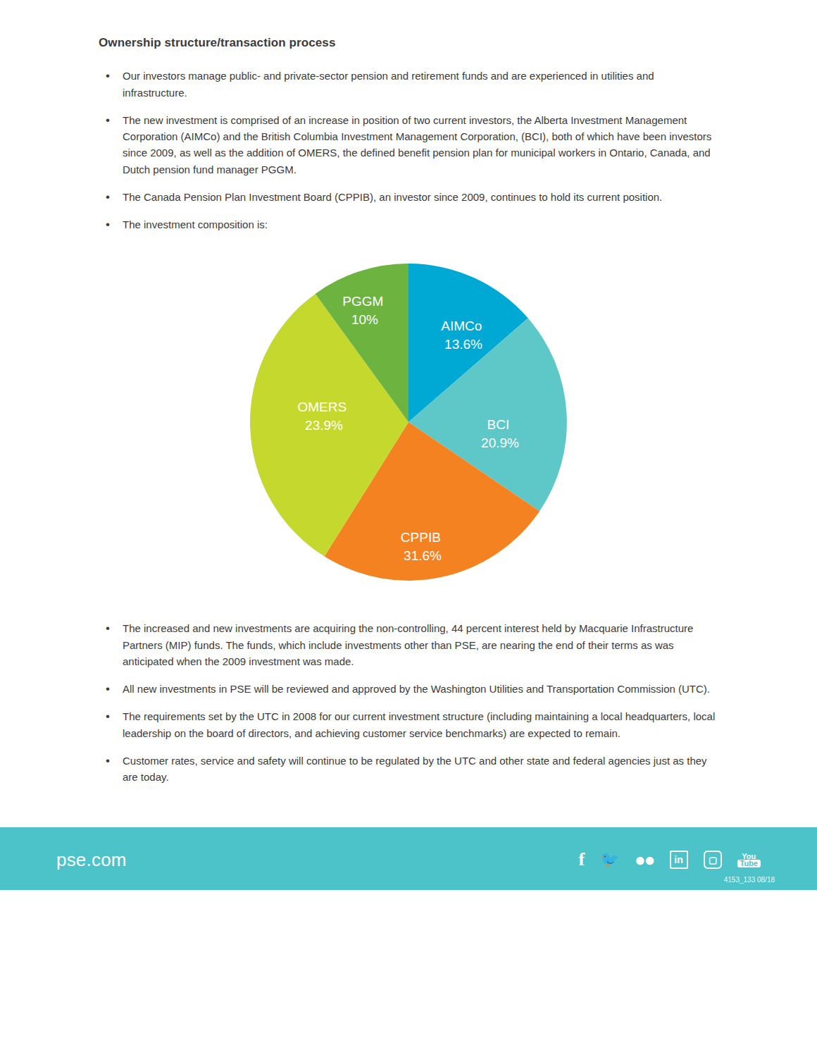Ownership structure/transaction process
Our investors manage public- and private-sector pension and retirement funds and are experienced in utilities and infrastructure.
The new investment is comprised of an increase in position of two current investors, the Alberta Investment Management Corporation (AIMCo) and the British Columbia Investment Management Corporation, (BCI), both of which have been investors since 2009, as well as the addition of OMERS, the defined benefit pension plan for municipal workers in Ontario, Canada, and Dutch pension fund manager PGGM.
The Canada Pension Plan Investment Board (CPPIB), an investor since 2009, continues to hold its current position.
The investment composition is:
AIMCo 13.6% BCI 20.9% CPPIB 31.6% OMERS 23.9% PGGM 10%
The increased and new investments are acquiring the non-controlling, 44 percent interest held by Macquarie Infrastructure Partners (MIP) funds. The funds, which include investments other than PSE, are nearing the end of their terms as was anticipated when the 2009 investment was made.
All new investments in PSE will be reviewed and approved by the Washington Utilities and Transportation Commission (UTC).
The requirements set by the UTC in 2008 for our current investment structure (including maintaining a local headquarters, local leadership on the board of directors, and achieving customer service benchmarks) are expected to remain.
Customer rates, service and safety will continue to be regulated by the UTC and other state and federal agencies just as they are today.
pse.com
f 🐦 ●● in ▢ YouTube
4153_133 08/18